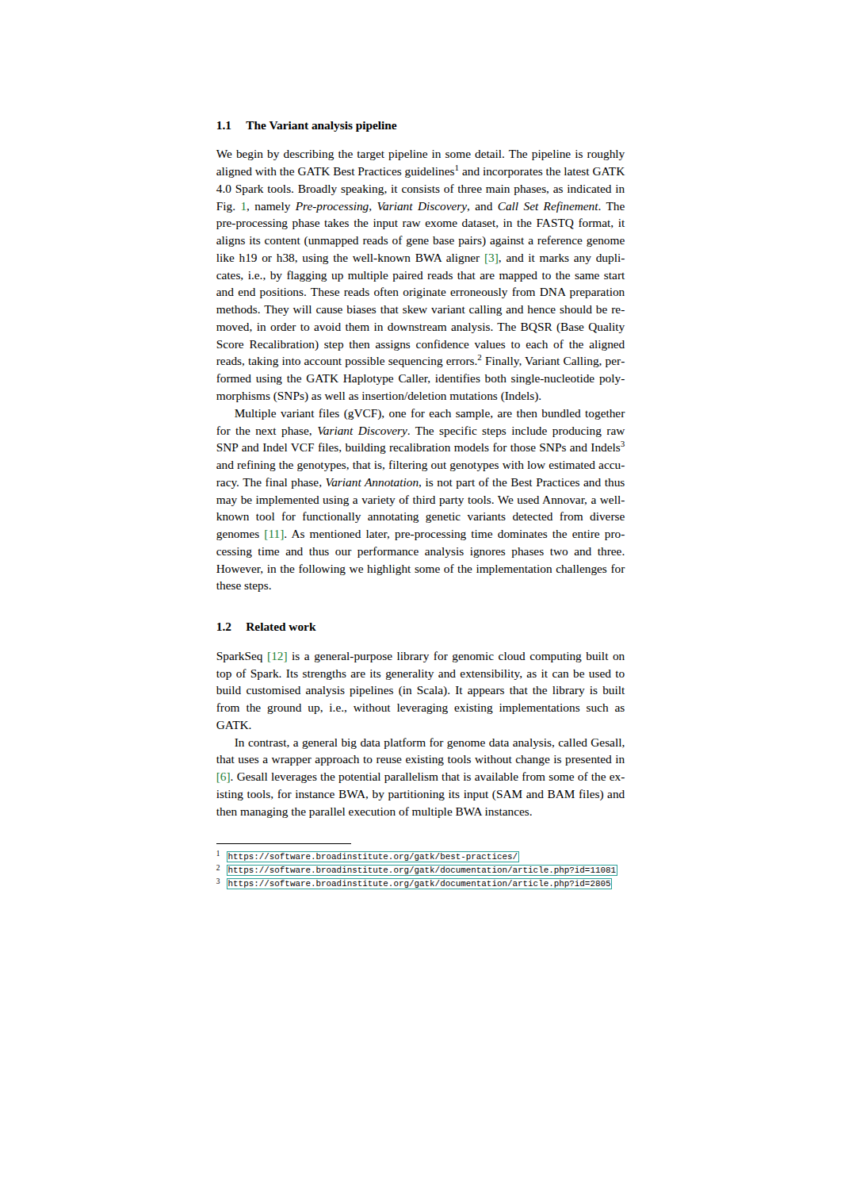1.1 The Variant analysis pipeline
We begin by describing the target pipeline in some detail. The pipeline is roughly aligned with the GATK Best Practices guidelines1 and incorporates the latest GATK 4.0 Spark tools. Broadly speaking, it consists of three main phases, as indicated in Fig. 1, namely Pre-processing, Variant Discovery, and Call Set Refinement. The pre-processing phase takes the input raw exome dataset, in the FASTQ format, it aligns its content (unmapped reads of gene base pairs) against a reference genome like h19 or h38, using the well-known BWA aligner [3], and it marks any duplicates, i.e., by flagging up multiple paired reads that are mapped to the same start and end positions. These reads often originate erroneously from DNA preparation methods. They will cause biases that skew variant calling and hence should be removed, in order to avoid them in downstream analysis. The BQSR (Base Quality Score Recalibration) step then assigns confidence values to each of the aligned reads, taking into account possible sequencing errors.2 Finally, Variant Calling, performed using the GATK Haplotype Caller, identifies both single-nucleotide polymorphisms (SNPs) as well as insertion/deletion mutations (Indels).
Multiple variant files (gVCF), one for each sample, are then bundled together for the next phase, Variant Discovery. The specific steps include producing raw SNP and Indel VCF files, building recalibration models for those SNPs and Indels3 and refining the genotypes, that is, filtering out genotypes with low estimated accuracy. The final phase, Variant Annotation, is not part of the Best Practices and thus may be implemented using a variety of third party tools. We used Annovar, a well-known tool for functionally annotating genetic variants detected from diverse genomes [11]. As mentioned later, pre-processing time dominates the entire processing time and thus our performance analysis ignores phases two and three. However, in the following we highlight some of the implementation challenges for these steps.
1.2 Related work
SparkSeq [12] is a general-purpose library for genomic cloud computing built on top of Spark. Its strengths are its generality and extensibility, as it can be used to build customised analysis pipelines (in Scala). It appears that the library is built from the ground up, i.e., without leveraging existing implementations such as GATK.
In contrast, a general big data platform for genome data analysis, called Gesall, that uses a wrapper approach to reuse existing tools without change is presented in [6]. Gesall leverages the potential parallelism that is available from some of the existing tools, for instance BWA, by partitioning its input (SAM and BAM files) and then managing the parallel execution of multiple BWA instances.
1 https://software.broadinstitute.org/gatk/best-practices/
2 https://software.broadinstitute.org/gatk/documentation/article.php?id=11081
3 https://software.broadinstitute.org/gatk/documentation/article.php?id=2805